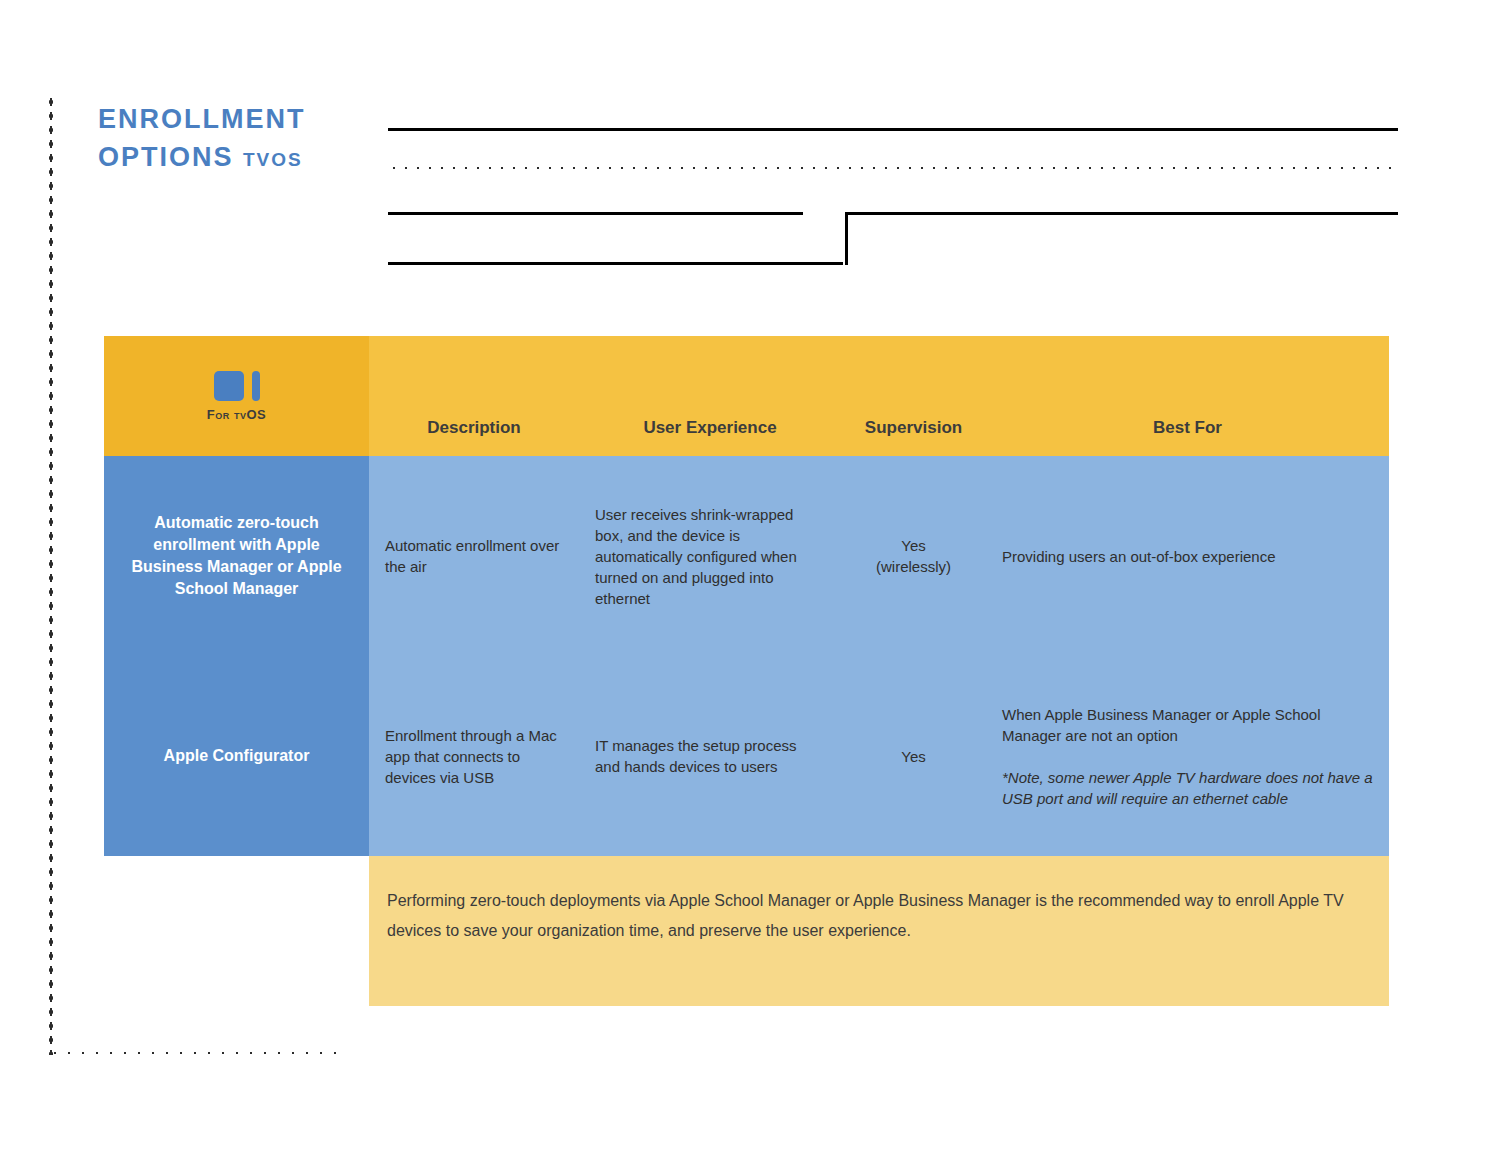Enrollment
options tvOS
| For tvOS | Description | User Experience | Supervision | Best For |
| --- | --- | --- | --- | --- |
| Automatic zero-touch enrollment with Apple Business Manager or Apple School Manager | Automatic enrollment over the air | User receives shrink-wrapped box, and the device is automatically configured when turned on and plugged into ethernet | Yes (wirelessly) | Providing users an out-of-box experience |
| Apple Configurator | Enrollment through a Mac app that connects to devices via USB | IT manages the setup process and hands devices to users | Yes | When Apple Business Manager or Apple School Manager are not an option *Note, some newer Apple TV hardware does not have a USB port and will require an ethernet cable |
| | Performing zero-touch deployments via Apple School Manager or Apple Business Manager is the recommended way to enroll Apple TV devices to save your organization time, and preserve the user experience. |